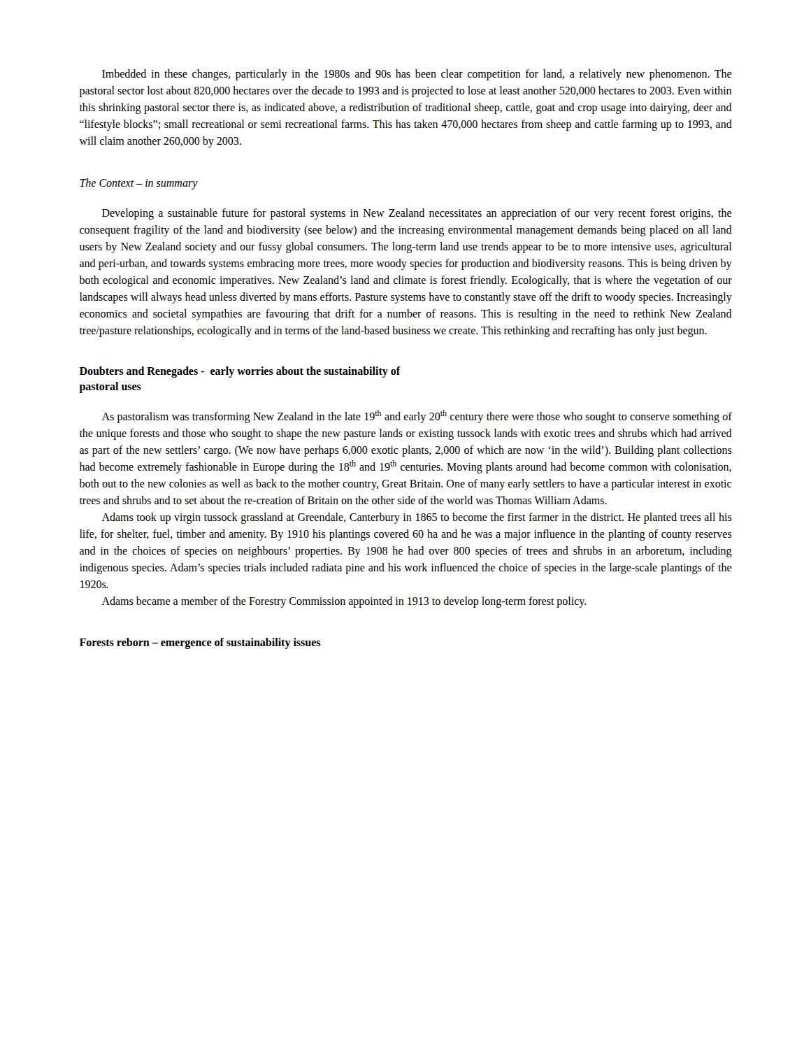Imbedded in these changes, particularly in the 1980s and 90s has been clear competition for land, a relatively new phenomenon. The pastoral sector lost about 820,000 hectares over the decade to 1993 and is projected to lose at least another 520,000 hectares to 2003. Even within this shrinking pastoral sector there is, as indicated above, a redistribution of traditional sheep, cattle, goat and crop usage into dairying, deer and “lifestyle blocks”; small recreational or semi recreational farms. This has taken 470,000 hectares from sheep and cattle farming up to 1993, and will claim another 260,000 by 2003.
The Context – in summary
Developing a sustainable future for pastoral systems in New Zealand necessitates an appreciation of our very recent forest origins, the consequent fragility of the land and biodiversity (see below) and the increasing environmental management demands being placed on all land users by New Zealand society and our fussy global consumers. The long-term land use trends appear to be to more intensive uses, agricultural and peri-urban, and towards systems embracing more trees, more woody species for production and biodiversity reasons. This is being driven by both ecological and economic imperatives. New Zealand’s land and climate is forest friendly. Ecologically, that is where the vegetation of our landscapes will always head unless diverted by mans efforts. Pasture systems have to constantly stave off the drift to woody species. Increasingly economics and societal sympathies are favouring that drift for a number of reasons. This is resulting in the need to rethink New Zealand tree/pasture relationships, ecologically and in terms of the land-based business we create. This rethinking and recrafting has only just begun.
Doubters and Renegades - early worries about the sustainability of
pastoral uses
As pastoralism was transforming New Zealand in the late 19th and early 20th century there were those who sought to conserve something of the unique forests and those who sought to shape the new pasture lands or existing tussock lands with exotic trees and shrubs which had arrived as part of the new settlers’ cargo. (We now have perhaps 6,000 exotic plants, 2,000 of which are now ‘in the wild’). Building plant collections had become extremely fashionable in Europe during the 18th and 19th centuries. Moving plants around had become common with colonisation, both out to the new colonies as well as back to the mother country, Great Britain. One of many early settlers to have a particular interest in exotic trees and shrubs and to set about the re-creation of Britain on the other side of the world was Thomas William Adams.
Adams took up virgin tussock grassland at Greendale, Canterbury in 1865 to become the first farmer in the district. He planted trees all his life, for shelter, fuel, timber and amenity. By 1910 his plantings covered 60 ha and he was a major influence in the planting of county reserves and in the choices of species on neighbours’ properties. By 1908 he had over 800 species of trees and shrubs in an arboretum, including indigenous species. Adam’s species trials included radiata pine and his work influenced the choice of species in the large-scale plantings of the 1920s.
Adams became a member of the Forestry Commission appointed in 1913 to develop long-term forest policy.
Forests reborn – emergence of sustainability issues